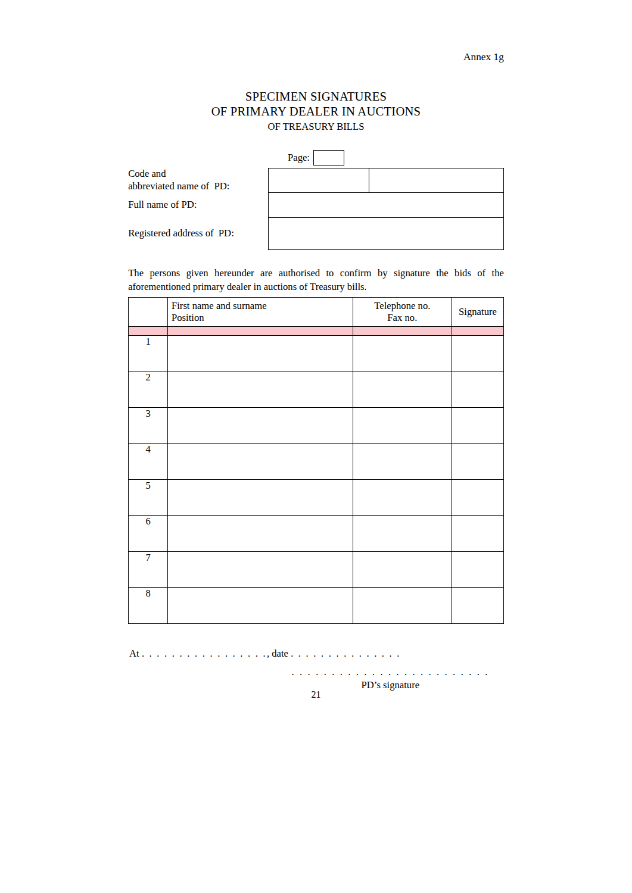Annex 1g
SPECIMEN SIGNATURES
OF PRIMARY DEALER IN AUCTIONS
OF TREASURY BILLS
Page:
| Code and abbreviated name of PD: | | |
| Full name of PD: | |
| Registered address of PD: | |
The persons given hereunder are authorised to confirm by signature the bids of the aforementioned primary dealer in auctions of Treasury bills.
| | First name and surname Position | Telephone no. Fax no. | Signature |
| --- | --- | --- | --- |
| 1 | | | |
| 2 | | | |
| 3 | | | |
| 4 | | | |
| 5 | | | |
| 6 | | | |
| 7 | | | |
| 8 | | | |
At . . . . . . . . . . . . . . . . ., date . . . . . . . . . . . . . . .
. . . . . . . . . . . . . . . . . . . . . . . . . PD’s signature
21